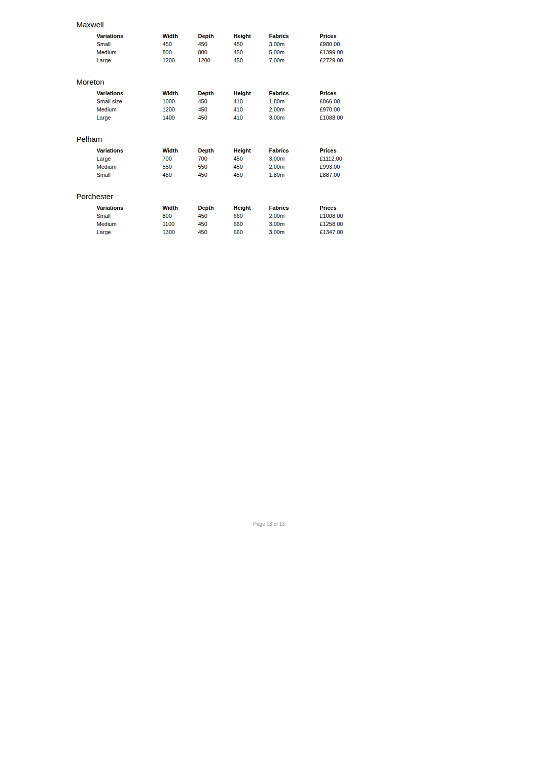Maxwell
| Variations | Width | Depth | Height | Fabrics | Prices |
| --- | --- | --- | --- | --- | --- |
| Small | 450 | 450 | 450 | 3.00m | £980.00 |
| Medium | 800 | 800 | 450 | 5.00m | £1399.00 |
| Large | 1200 | 1200 | 450 | 7.00m | £2729.00 |
Moreton
| Variations | Width | Depth | Height | Fabrics | Prices |
| --- | --- | --- | --- | --- | --- |
| Small size | 1000 | 450 | 410 | 1.80m | £866.00 |
| Medium | 1200 | 450 | 410 | 2.00m | £970.00 |
| Large | 1400 | 450 | 410 | 3.00m | £1088.00 |
Pelham
| Variations | Width | Depth | Height | Fabrics | Prices |
| --- | --- | --- | --- | --- | --- |
| Large | 700 | 700 | 450 | 3.00m | £1112.00 |
| Medium | 550 | 550 | 450 | 2.00m | £993.00 |
| Small | 450 | 450 | 450 | 1.80m | £887.00 |
Porchester
| Variations | Width | Depth | Height | Fabrics | Prices |
| --- | --- | --- | --- | --- | --- |
| Small | 800 | 450 | 660 | 2.00m | £1008.00 |
| Medium | 1100 | 450 | 660 | 3.00m | £1258.00 |
| Large | 1300 | 450 | 660 | 3.00m | £1347.00 |
Page 13 of 13